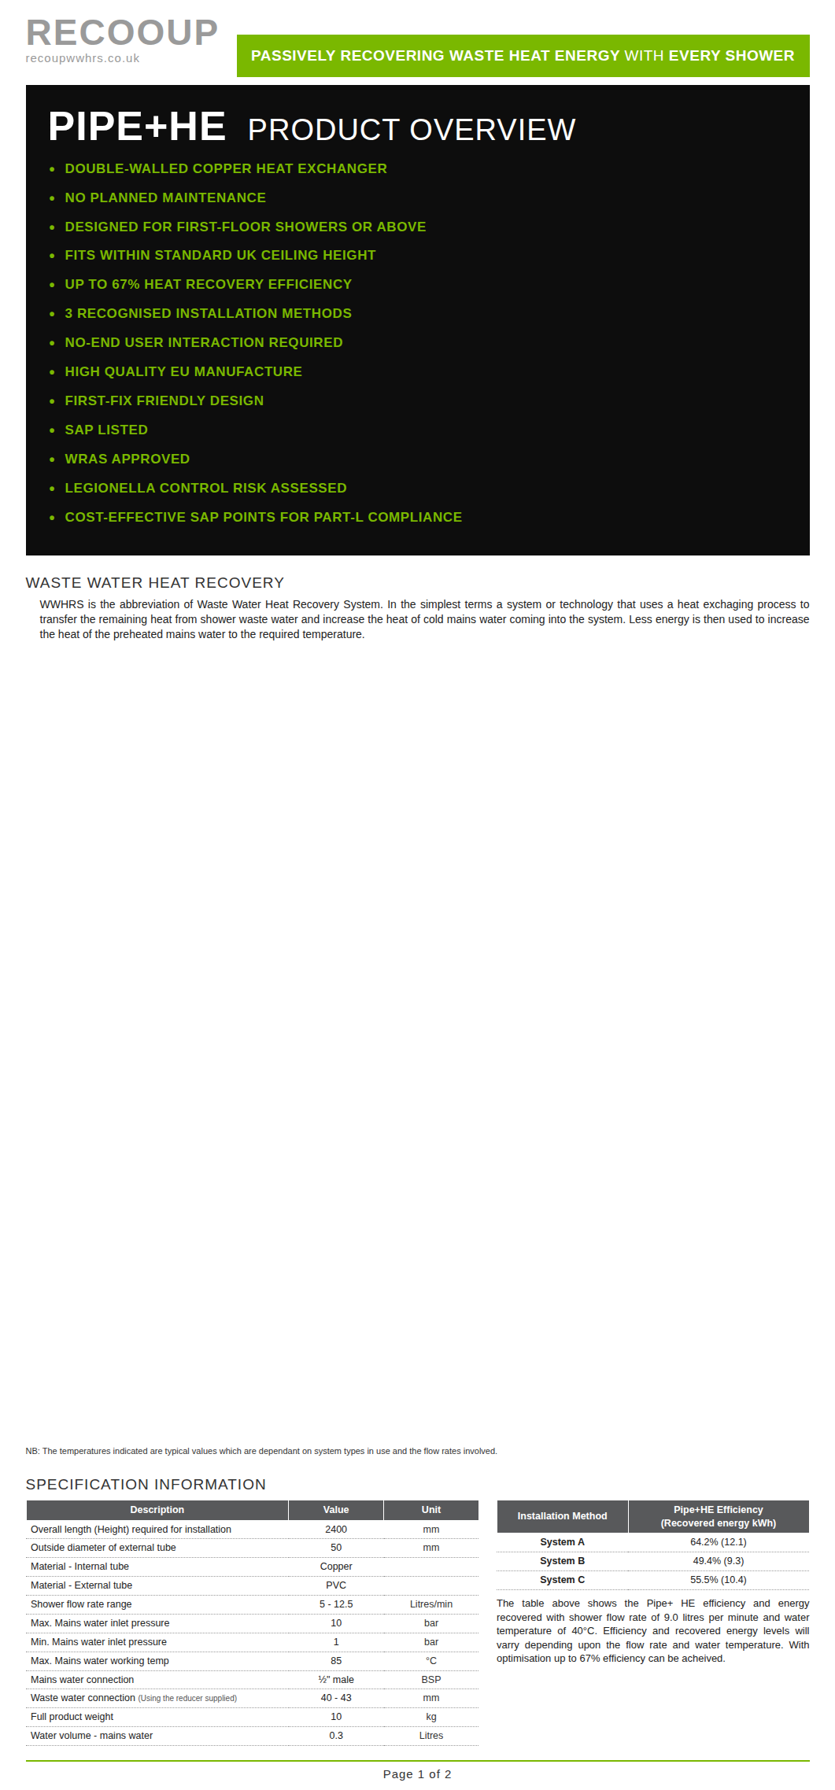RECOOUP recoupwwhrs.co.uk
Passively Recovering Waste Heat Energy with Every Shower
Pipe+HE Product Overview
PIPE+HE PRODUCT OVERVIEW
Double-walled copper heat exchanger
No planned maintenance
Designed for first-floor showers or above
Fits within standard UK ceiling height
Up to 67% heat recovery efficiency
3 recognised installation methods
No-end user interaction required
High quality EU manufacture
First-fix friendly design
SAP listed
WRAS approved
Legionella control risk assessed
Cost-effective SAP points for Part-L compliance
Waste Water Heat Recovery
WWHRS is the abbreviation of Waste Water Heat Recovery System. In the simplest terms a system or technology that uses a heat exchaging process to transfer the remaining heat from shower waste water and increase the heat of cold mains water coming into the system. Less energy is then used to increase the heat of the preheated mains water to the required temperature.
NB: The temperatures indicated are typical values which are dependant on system types in use and the flow rates involved.
Specification Information
| Description | Value | Unit |
| --- | --- | --- |
| Overall length (Height) required for installation | 2400 | mm |
| Outside diameter of external tube | 50 | mm |
| Material - Internal tube | Copper | |
| Material - External tube | PVC | |
| Shower flow rate range | 5 - 12.5 | Litres/min |
| Max. Mains water inlet pressure | 10 | bar |
| Min. Mains water inlet pressure | 1 | bar |
| Max. Mains water working temp | 85 | °C |
| Mains water connection | ½" male | BSP |
| Waste water connection (Using the reducer supplied) | 40 - 43 | mm |
| Full product weight | 10 | kg |
| Water volume - mains water | 0.3 | Litres |
| Installation Method | Pipe+HE Efficiency (Recovered energy kWh) |
| --- | --- |
| System A | 64.2% (12.1) |
| System B | 49.4% (9.3) |
| System C | 55.5% (10.4) |
The table above shows the Pipe+ HE efficiency and energy recovered with shower flow rate of 9.0 litres per minute and water temperature of 40°C. Efficiency and recovered energy levels will varry depending upon the flow rate and water temperature. With optimisation up to 67% efficiency can be acheived.
Page 1 of 2